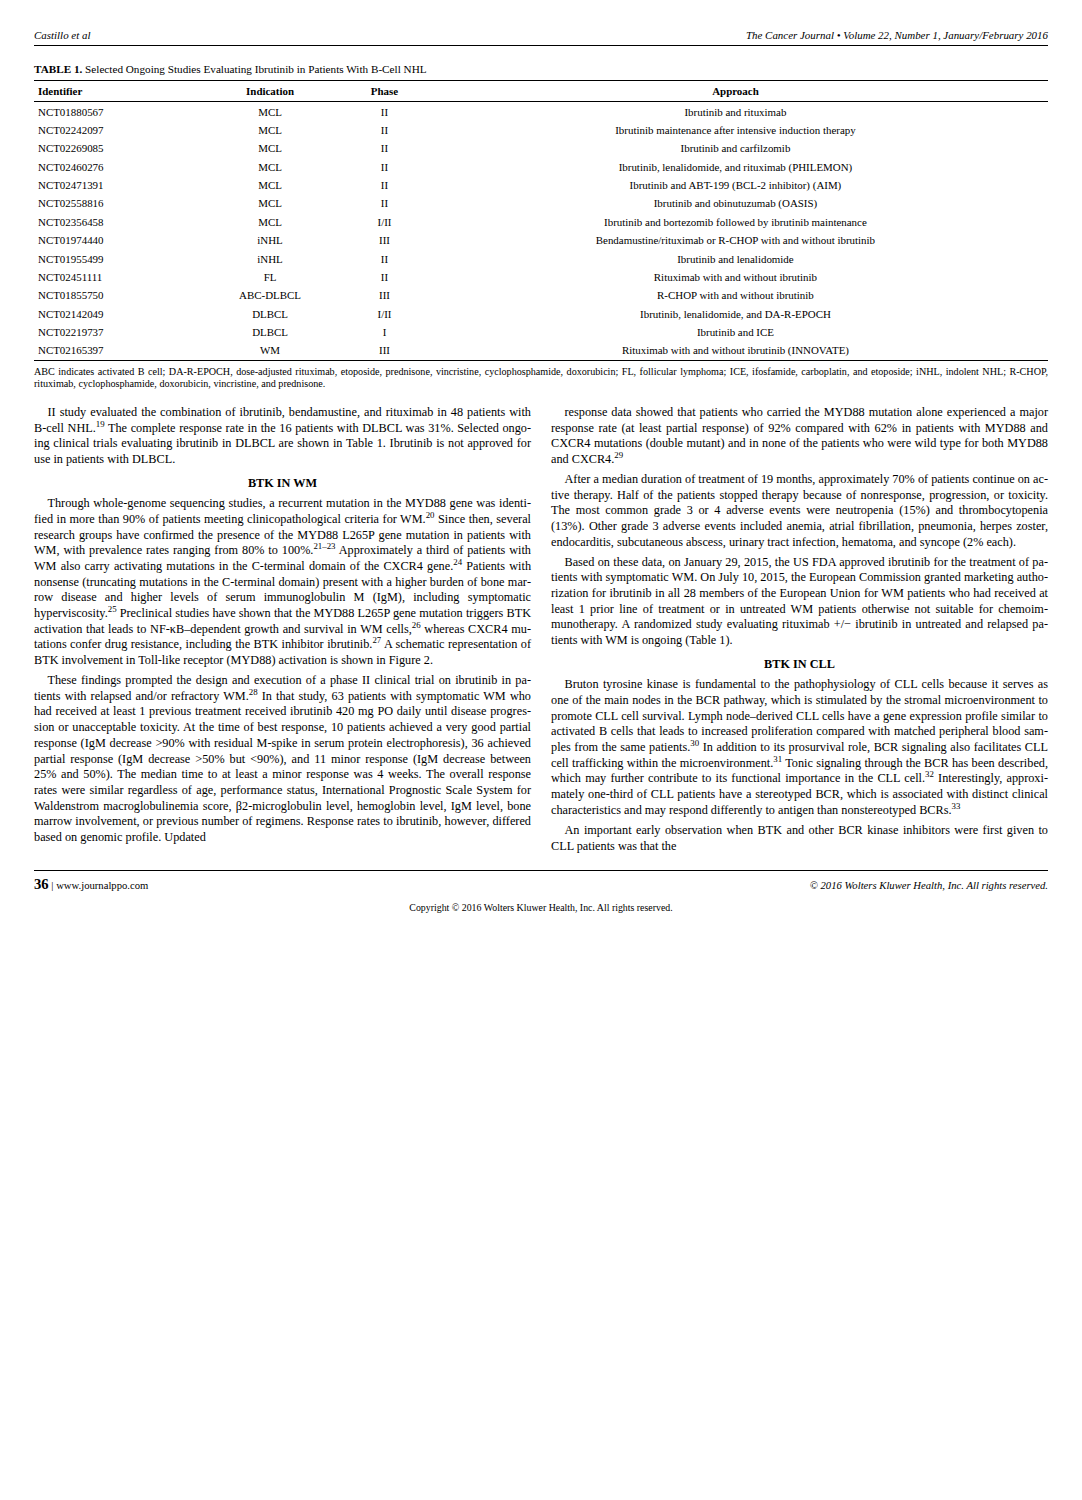Castillo et al
The Cancer Journal • Volume 22, Number 1, January/February 2016
TABLE 1. Selected Ongoing Studies Evaluating Ibrutinib in Patients With B-Cell NHL
| Identifier | Indication | Phase | Approach |
| --- | --- | --- | --- |
| NCT01880567 | MCL | II | Ibrutinib and rituximab |
| NCT02242097 | MCL | II | Ibrutinib maintenance after intensive induction therapy |
| NCT02269085 | MCL | II | Ibrutinib and carfilzomib |
| NCT02460276 | MCL | II | Ibrutinib, lenalidomide, and rituximab (PHILEMON) |
| NCT02471391 | MCL | II | Ibrutinib and ABT-199 (BCL-2 inhibitor) (AIM) |
| NCT02558816 | MCL | II | Ibrutinib and obinutuzumab (OASIS) |
| NCT02356458 | MCL | I/II | Ibrutinib and bortezomib followed by ibrutinib maintenance |
| NCT01974440 | iNHL | III | Bendamustine/rituximab or R-CHOP with and without ibrutinib |
| NCT01955499 | iNHL | II | Ibrutinib and lenalidomide |
| NCT02451111 | FL | II | Rituximab with and without ibrutinib |
| NCT01855750 | ABC-DLBCL | III | R-CHOP with and without ibrutinib |
| NCT02142049 | DLBCL | I/II | Ibrutinib, lenalidomide, and DA-R-EPOCH |
| NCT02219737 | DLBCL | I | Ibrutinib and ICE |
| NCT02165397 | WM | III | Rituximab with and without ibrutinib (INNOVATE) |
ABC indicates activated B cell; DA-R-EPOCH, dose-adjusted rituximab, etoposide, prednisone, vincristine, cyclophosphamide, doxorubicin; FL, follicular lymphoma; ICE, ifosfamide, carboplatin, and etoposide; iNHL, indolent NHL; R-CHOP, rituximab, cyclophosphamide, doxorubicin, vincristine, and prednisone.
II study evaluated the combination of ibrutinib, bendamustine, and rituximab in 48 patients with B-cell NHL.19 The complete response rate in the 16 patients with DLBCL was 31%. Selected ongoing clinical trials evaluating ibrutinib in DLBCL are shown in Table 1. Ibrutinib is not approved for use in patients with DLBCL.
BTK IN WM
Through whole-genome sequencing studies, a recurrent mutation in the MYD88 gene was identified in more than 90% of patients meeting clinicopathological criteria for WM.20 Since then, several research groups have confirmed the presence of the MYD88 L265P gene mutation in patients with WM, with prevalence rates ranging from 80% to 100%.21–23 Approximately a third of patients with WM also carry activating mutations in the C-terminal domain of the CXCR4 gene.24 Patients with nonsense (truncating mutations in the C-terminal domain) present with a higher burden of bone marrow disease and higher levels of serum immunoglobulin M (IgM), including symptomatic hyperviscosity.25 Preclinical studies have shown that the MYD88 L265P gene mutation triggers BTK activation that leads to NF-κB–dependent growth and survival in WM cells,26 whereas CXCR4 mutations confer drug resistance, including the BTK inhibitor ibrutinib.27 A schematic representation of BTK involvement in Toll-like receptor (MYD88) activation is shown in Figure 2.
These findings prompted the design and execution of a phase II clinical trial on ibrutinib in patients with relapsed and/or refractory WM.28 In that study, 63 patients with symptomatic WM who had received at least 1 previous treatment received ibrutinib 420 mg PO daily until disease progression or unacceptable toxicity. At the time of best response, 10 patients achieved a very good partial response (IgM decrease >90% with residual M-spike in serum protein electrophoresis), 36 achieved partial response (IgM decrease >50% but <90%), and 11 minor response (IgM decrease between 25% and 50%). The median time to at least a minor response was 4 weeks. The overall response rates were similar regardless of age, performance status, International Prognostic Scale System for Waldenstrom macroglobulinemia score, β2-microglobulin level, hemoglobin level, IgM level, bone marrow involvement, or previous number of regimens. Response rates to ibrutinib, however, differed based on genomic profile. Updated
response data showed that patients who carried the MYD88 mutation alone experienced a major response rate (at least partial response) of 92% compared with 62% in patients with MYD88 and CXCR4 mutations (double mutant) and in none of the patients who were wild type for both MYD88 and CXCR4.29
After a median duration of treatment of 19 months, approximately 70% of patients continue on active therapy. Half of the patients stopped therapy because of nonresponse, progression, or toxicity. The most common grade 3 or 4 adverse events were neutropenia (15%) and thrombocytopenia (13%). Other grade 3 adverse events included anemia, atrial fibrillation, pneumonia, herpes zoster, endocarditis, subcutaneous abscess, urinary tract infection, hematoma, and syncope (2% each).
Based on these data, on January 29, 2015, the US FDA approved ibrutinib for the treatment of patients with symptomatic WM. On July 10, 2015, the European Commission granted marketing authorization for ibrutinib in all 28 members of the European Union for WM patients who had received at least 1 prior line of treatment or in untreated WM patients otherwise not suitable for chemoimmunotherapy. A randomized study evaluating rituximab +/− ibrutinib in untreated and relapsed patients with WM is ongoing (Table 1).
BTK IN CLL
Bruton tyrosine kinase is fundamental to the pathophysiology of CLL cells because it serves as one of the main nodes in the BCR pathway, which is stimulated by the stromal microenvironment to promote CLL cell survival. Lymph node–derived CLL cells have a gene expression profile similar to activated B cells that leads to increased proliferation compared with matched peripheral blood samples from the same patients.30 In addition to its prosurvival role, BCR signaling also facilitates CLL cell trafficking within the microenvironment.31 Tonic signaling through the BCR has been described, which may further contribute to its functional importance in the CLL cell.32 Interestingly, approximately one-third of CLL patients have a stereotyped BCR, which is associated with distinct clinical characteristics and may respond differently to antigen than nonstereotyped BCRs.33
An important early observation when BTK and other BCR kinase inhibitors were first given to CLL patients was that the
36 | www.journalppo.com
© 2016 Wolters Kluwer Health, Inc. All rights reserved.
Copyright © 2016 Wolters Kluwer Health, Inc. All rights reserved.